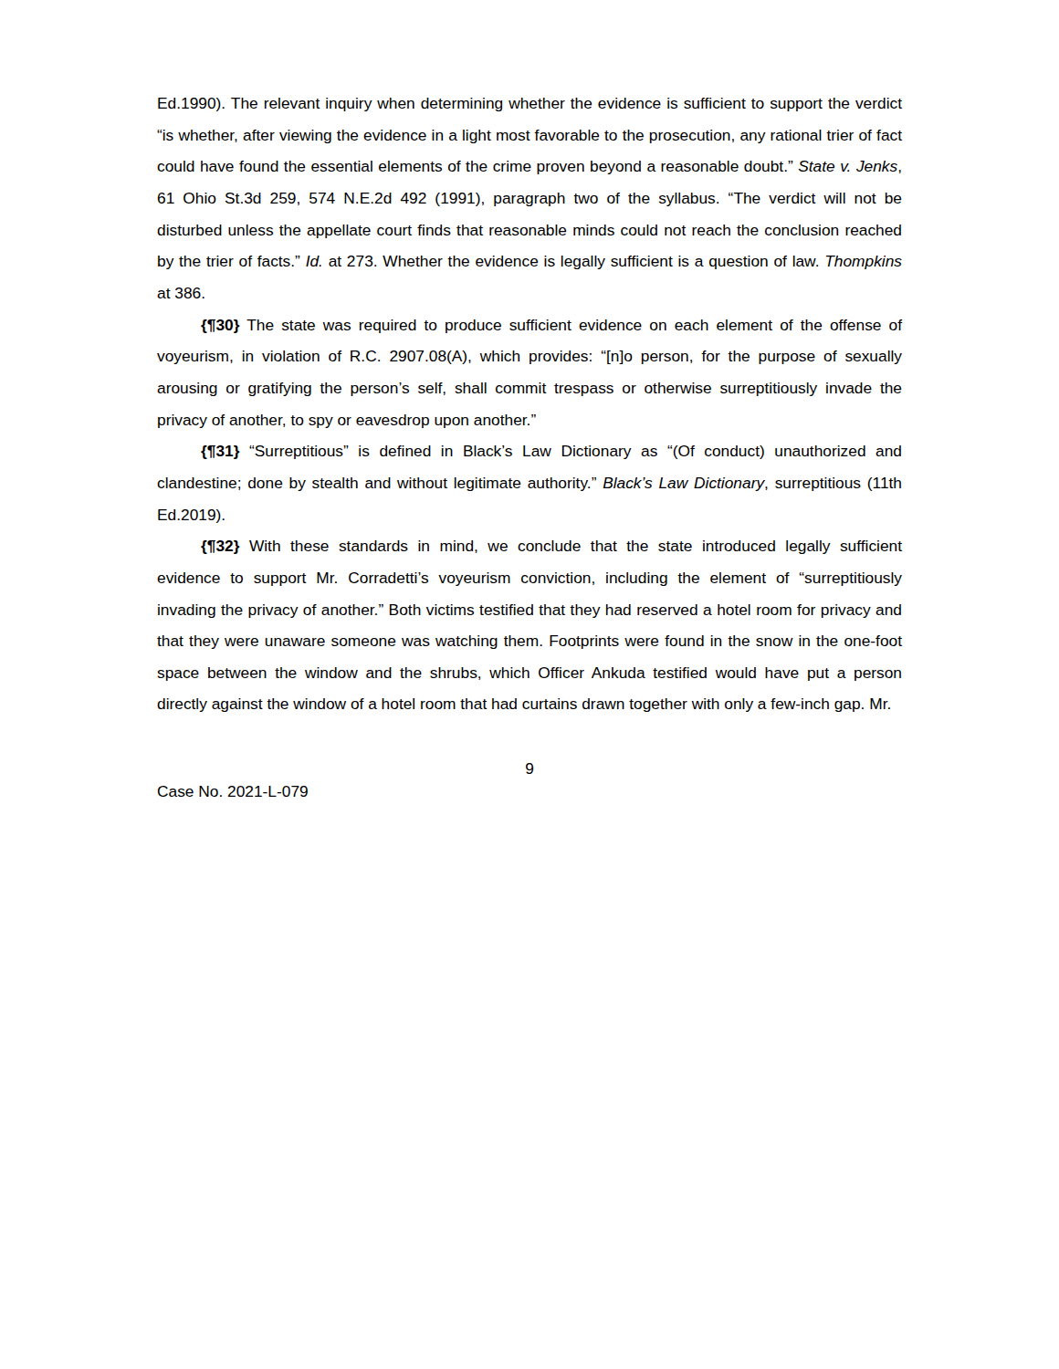Ed.1990). The relevant inquiry when determining whether the evidence is sufficient to support the verdict “is whether, after viewing the evidence in a light most favorable to the prosecution, any rational trier of fact could have found the essential elements of the crime proven beyond a reasonable doubt.” State v. Jenks, 61 Ohio St.3d 259, 574 N.E.2d 492 (1991), paragraph two of the syllabus. “The verdict will not be disturbed unless the appellate court finds that reasonable minds could not reach the conclusion reached by the trier of facts.” Id. at 273. Whether the evidence is legally sufficient is a question of law. Thompkins at 386.
{¶30} The state was required to produce sufficient evidence on each element of the offense of voyeurism, in violation of R.C. 2907.08(A), which provides: “[n]o person, for the purpose of sexually arousing or gratifying the person’s self, shall commit trespass or otherwise surreptitiously invade the privacy of another, to spy or eavesdrop upon another.”
{¶31} “Surreptitious” is defined in Black’s Law Dictionary as “(Of conduct) unauthorized and clandestine; done by stealth and without legitimate authority.” Black’s Law Dictionary, surreptitious (11th Ed.2019).
{¶32} With these standards in mind, we conclude that the state introduced legally sufficient evidence to support Mr. Corradetti’s voyeurism conviction, including the element of “surreptitiously invading the privacy of another.” Both victims testified that they had reserved a hotel room for privacy and that they were unaware someone was watching them. Footprints were found in the snow in the one-foot space between the window and the shrubs, which Officer Ankuda testified would have put a person directly against the window of a hotel room that had curtains drawn together with only a few-inch gap. Mr.
9
Case No. 2021-L-079